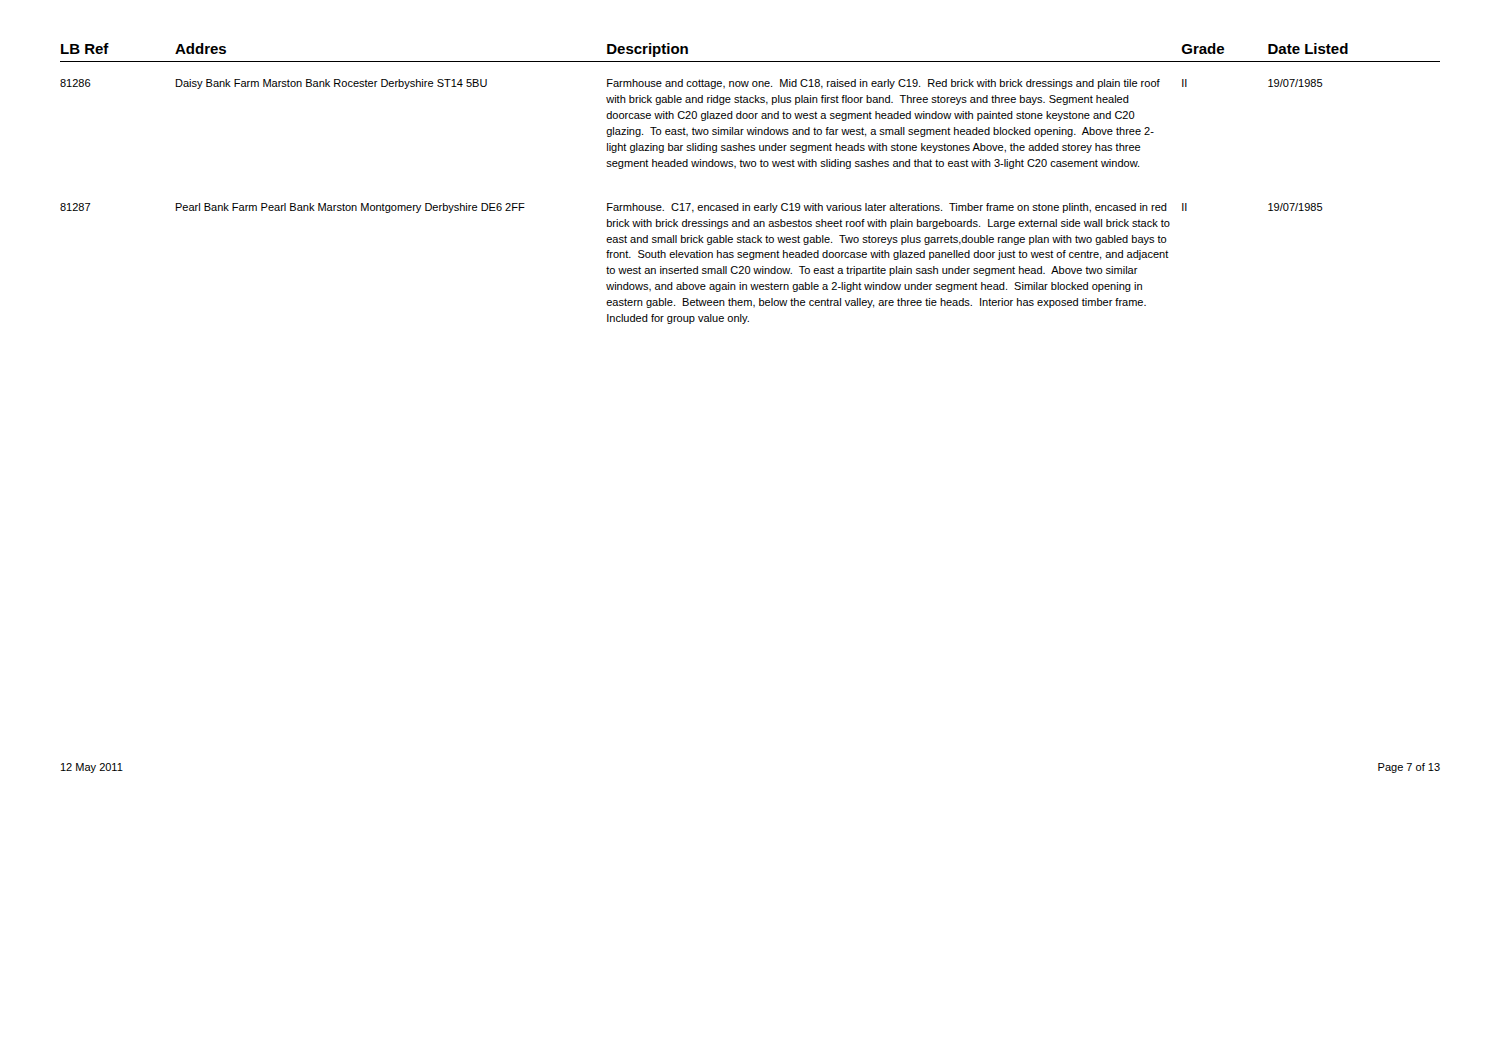| LB Ref | Addres | Description | Grade | Date Listed |
| --- | --- | --- | --- | --- |
| 81286 | Daisy Bank Farm Marston Bank Rocester Derbyshire ST14 5BU | Farmhouse and cottage, now one. Mid C18, raised in early C19. Red brick with brick dressings and plain tile roof with brick gable and ridge stacks, plus plain first floor band. Three storeys and three bays. Segment healed doorcase with C20 glazed door and to west a segment headed window with painted stone keystone and C20 glazing. To east, two similar windows and to far west, a small segment headed blocked opening. Above three 2-light glazing bar sliding sashes under segment heads with stone keystones Above, the added storey has three segment headed windows, two to west with sliding sashes and that to east with 3-light C20 casement window. | II | 19/07/1985 |
| 81287 | Pearl Bank Farm Pearl Bank Marston Montgomery Derbyshire DE6 2FF | Farmhouse. C17, encased in early C19 with various later alterations. Timber frame on stone plinth, encased in red brick with brick dressings and an asbestos sheet roof with plain bargeboards. Large external side wall brick stack to east and small brick gable stack to west gable. Two storeys plus garrets,double range plan with two gabled bays to front. South elevation has segment headed doorcase with glazed panelled door just to west of centre, and adjacent to west an inserted small C20 window. To east a tripartite plain sash under segment head. Above two similar windows, and above again in western gable a 2-light window under segment head. Similar blocked opening in eastern gable. Between them, below the central valley, are three tie heads. Interior has exposed timber frame. Included for group value only. | II | 19/07/1985 |
12 May 2011 Page 7 of 13